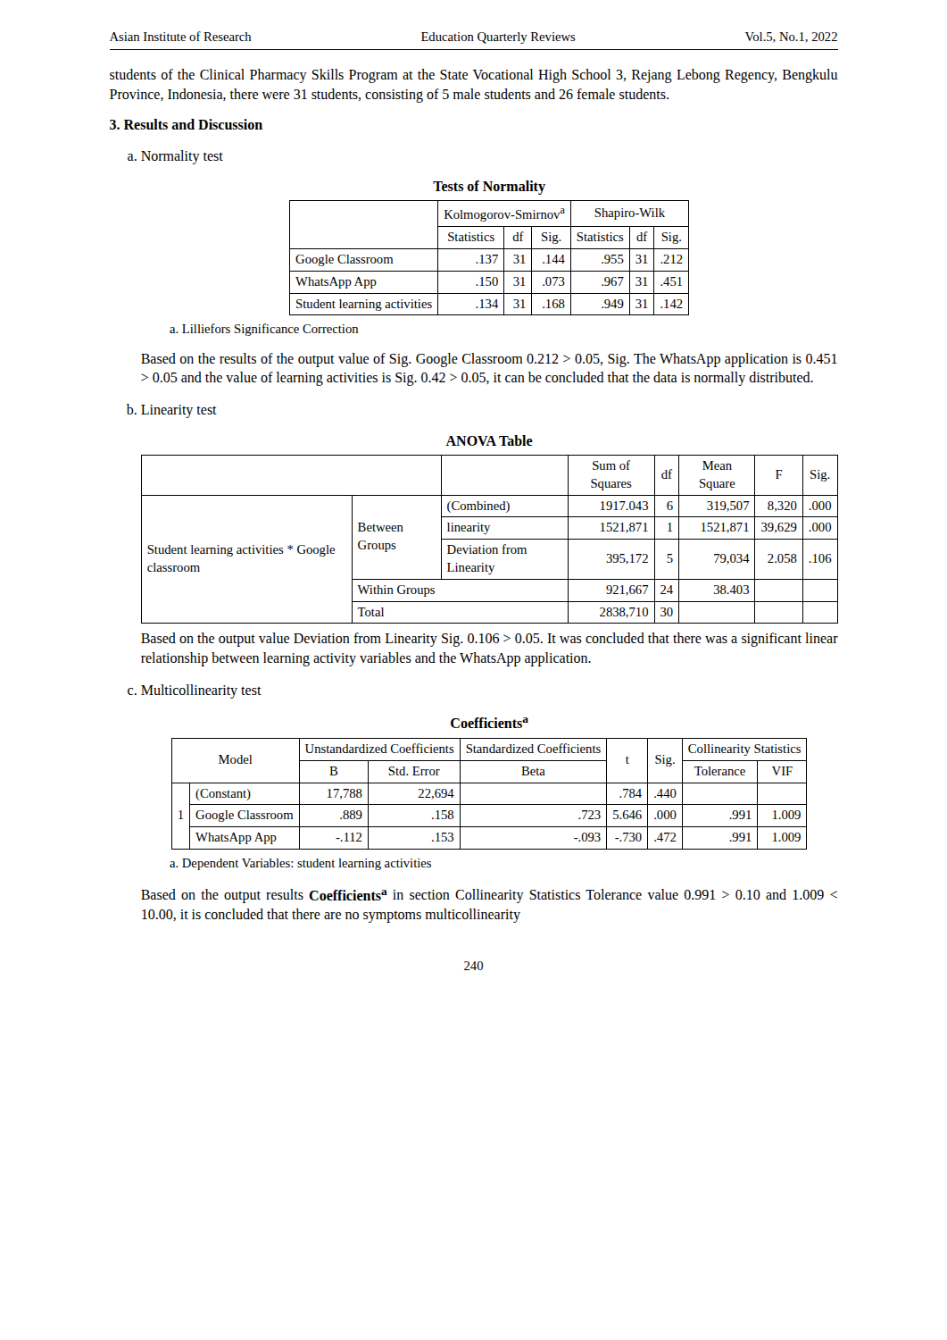Asian Institute of Research Education Quarterly Reviews Vol.5, No.1, 2022
students of the Clinical Pharmacy Skills Program at the State Vocational High School 3, Rejang Lebong Regency, Bengkulu Province, Indonesia, there were 31 students, consisting of 5 male students and 26 female students.
3. Results and Discussion
Normality test
Tests of Normality
| | Kolmogorov-Smirnov a | Shapiro-Wilk |
| --- | --- | --- |
| Statistics | df | Sig. | Statistics | df | Sig. |
| Google Classroom | .137 | 31 | .144 | .955 | 31 | .212 |
| WhatsApp App | .150 | 31 | .073 | .967 | 31 | .451 |
| Student learning activities | .134 | 31 | .168 | .949 | 31 | .142 |
a. Lilliefors Significance Correction
Based on the results of the output value of Sig. Google Classroom 0.212 > 0.05, Sig. The WhatsApp application is 0.451 > 0.05 and the value of learning activities is Sig. 0.42 > 0.05, it can be concluded that the data is normally distributed.
Linearity test
ANOVA Table
| | | Sum of Squares | df | Mean Square | F | Sig. |
| --- | --- | --- | --- | --- | --- | --- |
| Student learning activities * Google classroom | Between Groups | (Combined) | 1917.043 | 6 | 319,507 | 8,320 | .000 |
| linearity | 1521,871 | 1 | 1521,871 | 39,629 | .000 |
| Deviation from Linearity | 395,172 | 5 | 79,034 | 2.058 | .106 |
| Within Groups | 921,667 | 24 | 38.403 | | |
| Total | 2838,710 | 30 | | | |
Based on the output value Deviation from Linearity Sig. 0.106 > 0.05. It was concluded that there was a significant linear relationship between learning activity variables and the WhatsApp application.
Multicollinearity test
Coefficientsa
| Model | Unstandardized Coefficients | Standardized Coefficients | t | Sig. | Collinearity Statistics |
| --- | --- | --- | --- | --- | --- |
| B | Std. Error | Beta | Tolerance | VIF |
| 1 | (Constant) | 17,788 | 22,694 | | .784 | .440 | | |
| Google Classroom | .889 | .158 | .723 | 5.646 | .000 | .991 | 1.009 |
| WhatsApp App | -.112 | .153 | -.093 | -.730 | .472 | .991 | 1.009 |
a. Dependent Variables: student learning activities
Based on the output results Coefficientsa in section Collinearity Statistics Tolerance value 0.991 > 0.10 and 1.009 < 10.00, it is concluded that there are no symptoms multicollinearity
240